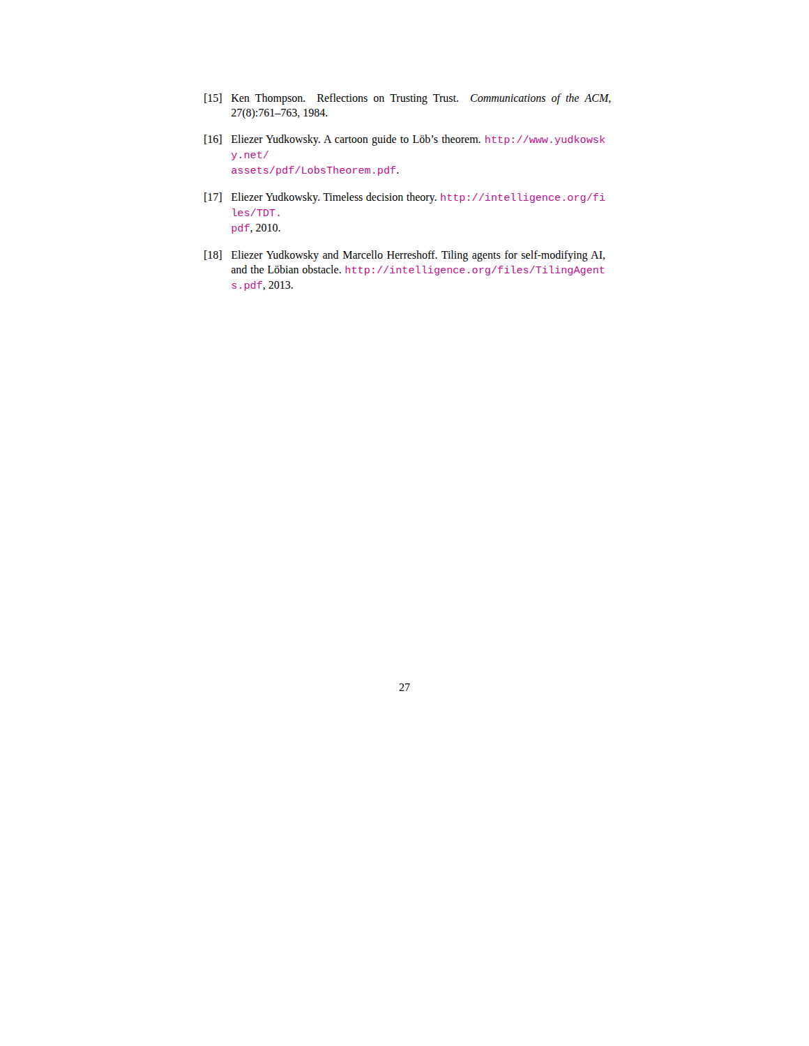[15] Ken Thompson. Reflections on Trusting Trust. Communications of the ACM, 27(8):761–763, 1984.
[16] Eliezer Yudkowsky. A cartoon guide to Löb’s theorem. http://www.yudkowsky.net/
assets/pdf/LobsTheorem.pdf.
[17] Eliezer Yudkowsky. Timeless decision theory. http://intelligence.org/files/TDT.
pdf, 2010.
[18] Eliezer Yudkowsky and Marcello Herreshoff. Tiling agents for self-modifying AI, and the Löbian obstacle. http://intelligence.org/files/TilingAgents.pdf, 2013.
27